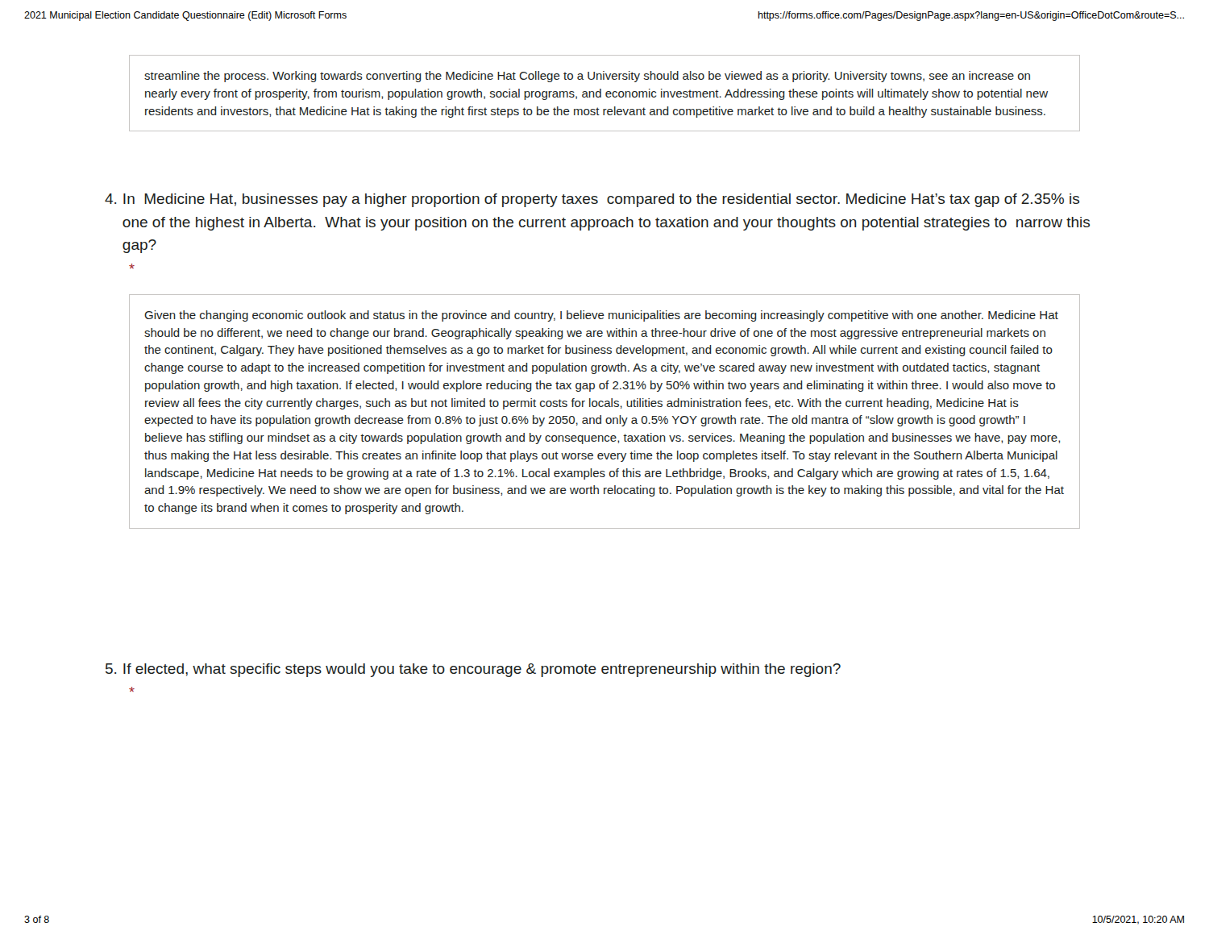2021 Municipal Election Candidate Questionnaire (Edit) Microsoft Forms
https://forms.office.com/Pages/DesignPage.aspx?lang=en-US&origin=OfficeDotCom&route=S...
streamline the process. Working towards converting the Medicine Hat College to a University should also be viewed as a priority. University towns, see an increase on nearly every front of prosperity, from tourism, population growth, social programs, and economic investment. Addressing these points will ultimately show to potential new residents and investors, that Medicine Hat is taking the right first steps to be the most relevant and competitive market to live and to build a healthy sustainable business.
4. In Medicine Hat, businesses pay a higher proportion of property taxes compared to the residential sector. Medicine Hat’s tax gap of 2.35% is one of the highest in Alberta. What is your position on the current approach to taxation and your thoughts on potential strategies to narrow this gap?
*
Given the changing economic outlook and status in the province and country, I believe municipalities are becoming increasingly competitive with one another. Medicine Hat should be no different, we need to change our brand. Geographically speaking we are within a three-hour drive of one of the most aggressive entrepreneurial markets on the continent, Calgary. They have positioned themselves as a go to market for business development, and economic growth. All while current and existing council failed to change course to adapt to the increased competition for investment and population growth. As a city, we’ve scared away new investment with outdated tactics, stagnant population growth, and high taxation. If elected, I would explore reducing the tax gap of 2.31% by 50% within two years and eliminating it within three. I would also move to review all fees the city currently charges, such as but not limited to permit costs for locals, utilities administration fees, etc. With the current heading, Medicine Hat is expected to have its population growth decrease from 0.8% to just 0.6% by 2050, and only a 0.5% YOY growth rate. The old mantra of “slow growth is good growth” I believe has stifling our mindset as a city towards population growth and by consequence, taxation vs. services. Meaning the population and businesses we have, pay more, thus making the Hat less desirable. This creates an infinite loop that plays out worse every time the loop completes itself. To stay relevant in the Southern Alberta Municipal landscape, Medicine Hat needs to be growing at a rate of 1.3 to 2.1%. Local examples of this are Lethbridge, Brooks, and Calgary which are growing at rates of 1.5, 1.64, and 1.9% respectively. We need to show we are open for business, and we are worth relocating to. Population growth is the key to making this possible, and vital for the Hat to change its brand when it comes to prosperity and growth.
5. If elected, what specific steps would you take to encourage & promote entrepreneurship within the region?
*
3 of 8
10/5/2021, 10:20 AM